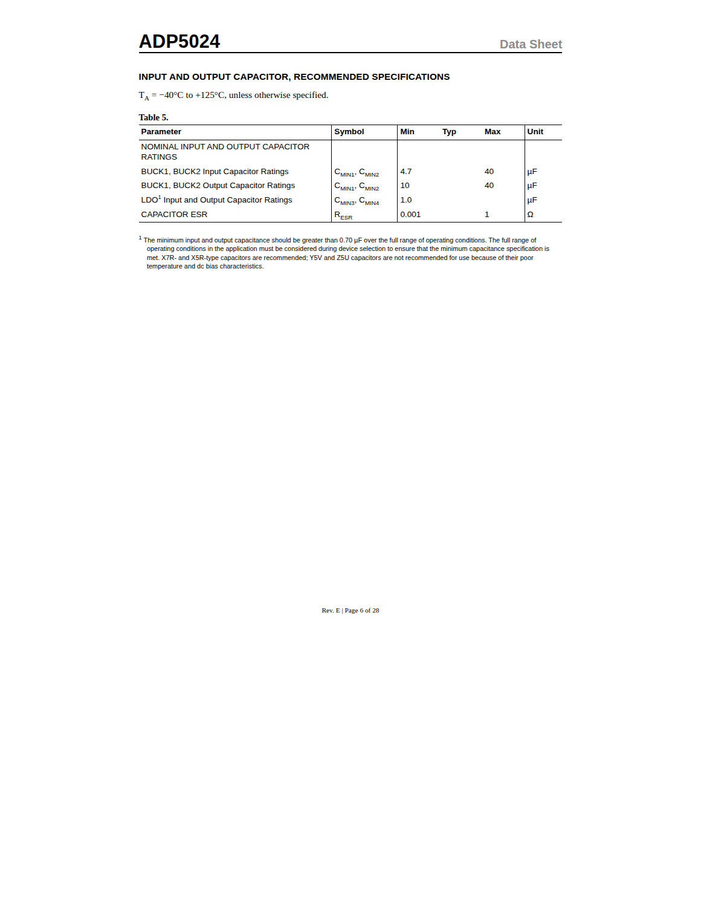ADP5024
Data Sheet
INPUT AND OUTPUT CAPACITOR, RECOMMENDED SPECIFICATIONS
TA = −40°C to +125°C, unless otherwise specified.
Table 5.
| Parameter | Symbol | Min | Typ | Max | Unit |
| --- | --- | --- | --- | --- | --- |
| NOMINAL INPUT AND OUTPUT CAPACITOR RATINGS | | | | | |
| BUCK1, BUCK2 Input Capacitor Ratings | C MIN1 , C MIN2 | 4.7 | | 40 | µF |
| BUCK1, BUCK2 Output Capacitor Ratings | C MIN1 , C MIN2 | 10 | | 40 | µF |
| LDO 1 Input and Output Capacitor Ratings | C MIN3 , C MIN4 | 1.0 | | | µF |
| CAPACITOR ESR | R ESR | 0.001 | | 1 | Ω |
1 The minimum input and output capacitance should be greater than 0.70 µF over the full range of operating conditions. The full range of operating conditions in the application must be considered during device selection to ensure that the minimum capacitance specification is met. X7R- and X5R-type capacitors are recommended; Y5V and Z5U capacitors are not recommended for use because of their poor temperature and dc bias characteristics.
Rev. E | Page 6 of 28